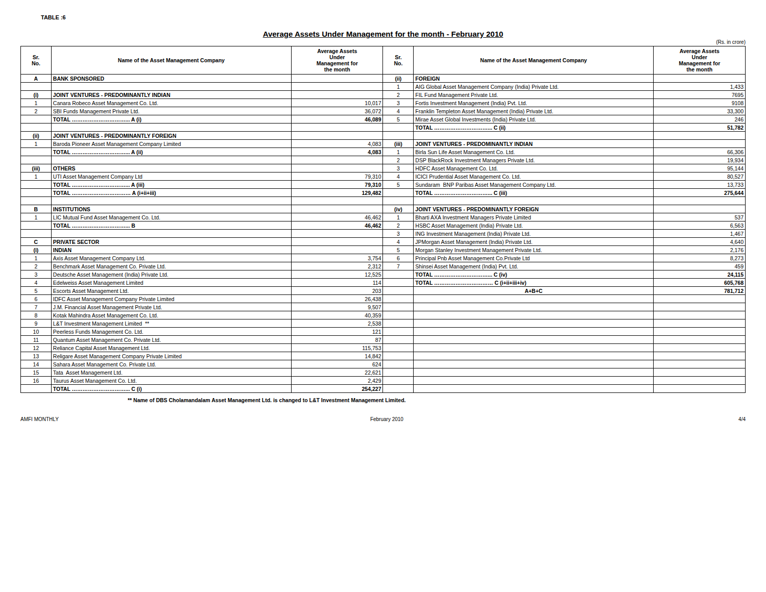TABLE :6
Average Assets Under Management for the month - February 2010
(Rs. in crore)
| Sr. No. | Name of the Asset Management Company | Average Assets Under Management for the month | Sr. No. | Name of the Asset Management Company | Average Assets Under Management for the month |
| --- | --- | --- | --- | --- | --- |
| A | BANK SPONSORED | | (ii) | FOREIGN | |
| | | | 1 | AIG Global Asset Management Company (India) Private Ltd. | 1,433 |
| (i) | JOINT VENTURES - PREDOMINANTLY INDIAN | | 2 | FIL Fund Management Private Ltd. | 7695 |
| 1 | Canara Robeco Asset Management Co. Ltd. | 10,017 | 3 | Fortis Investment Management (India) Pvt. Ltd. | 9108 |
| 2 | SBI Funds Management Private Ltd. | 36,072 | 4 | Franklin Templeton Asset Management (India) Private Ltd. | 33,300 |
| | TOTAL …………………………... A (i) | 46,089 | 5 | Mirae Asset Global Investments (India) Private Ltd. | 246 |
| | | | | TOTAL …………………………... C (ii) | 51,782 |
| (ii) | JOINT VENTURES - PREDOMINANTLY FOREIGN | | | | |
| 1 | Baroda Pioneer Asset Management Company Limited | 4,083 | (iii) | JOINT VENTURES - PREDOMINANTLY INDIAN | |
| | TOTAL …………………………... A (ii) | 4,083 | 1 | Birla Sun Life Asset Management Co. Ltd. | 66,306 |
| | | | 2 | DSP BlackRock Investment Managers Private Ltd. | 19,934 |
| (iii) | OTHERS | | 3 | HDFC Asset Management Co. Ltd. | 95,144 |
| 1 | UTI Asset Management Company Ltd | 79,310 | 4 | ICICI Prudential Asset Management Co. Ltd. | 80,527 |
| | TOTAL …………………………... A (iii) | 79,310 | 5 | Sundaram BNP Paribas Asset Management Company Ltd. | 13,733 |
| | TOTAL …………………………… A (i+ii+iii) | 129,482 | | TOTAL …………………………... C (iii) | 275,644 |
| B | INSTITUTIONS | | (iv) | JOINT VENTURES - PREDOMINANTLY FOREIGN | |
| 1 | LIC Mutual Fund Asset Management Co. Ltd. | 46,462 | 1 | Bharti AXA Investment Managers Private Limited | 537 |
| | TOTAL …………………………... B | 46,462 | 2 | HSBC Asset Management (India) Private Ltd. | 6,563 |
| | | | 3 | ING Investment Management (India) Private Ltd. | 1,467 |
| C | PRIVATE SECTOR | | 4 | JPMorgan Asset Management (India) Private Ltd. | 4,640 |
| (i) | INDIAN | | 5 | Morgan Stanley Investment Management Private Ltd. | 2,176 |
| 1 | Axis Asset Management Company Ltd. | 3,754 | 6 | Principal Pnb Asset Management Co.Private Ltd | 8,273 |
| 2 | Benchmark Asset Management Co. Private Ltd. | 2,312 | 7 | Shinsei Asset Management (India) Pvt. Ltd. | 459 |
| 3 | Deutsche Asset Management (India) Private Ltd. | 12,525 | | TOTAL …………………………... C (iv) | 24,115 |
| 4 | Edelweiss Asset Management Limited | 114 | | TOTAL …………………………… C (i+ii+iii+iv) | 605,768 |
| 5 | Escorts Asset Management Ltd. | 203 | | A+B+C | 781,712 |
| 6 | IDFC Asset Management Company Private Limited | 26,438 | | | |
| 7 | J.M. Financial Asset Management Private Ltd. | 9,507 | | | |
| 8 | Kotak Mahindra Asset Management Co. Ltd. | 40,359 | | | |
| 9 | L&T Investment Management Limited ** | 2,538 | | | |
| 10 | Peerless Funds Management Co. Ltd. | 121 | | | |
| 11 | Quantum Asset Management Co. Private Ltd. | 87 | | | |
| 12 | Reliance Capital Asset Management Ltd. | 115,753 | | | |
| 13 | Religare Asset Management Company Private Limited | 14,842 | | | |
| 14 | Sahara Asset Management Co. Private Ltd. | 624 | | | |
| 15 | Tata Asset Management Ltd. | 22,621 | | | |
| 16 | Taurus Asset Management Co. Ltd. | 2,429 | | | |
| | TOTAL …………………………... C (i) | 254,227 | | | |
** Name of DBS Cholamandalam Asset Management Ltd. is changed to L&T Investment Management Limited.
AMFI MONTHLY
February 2010
4/4